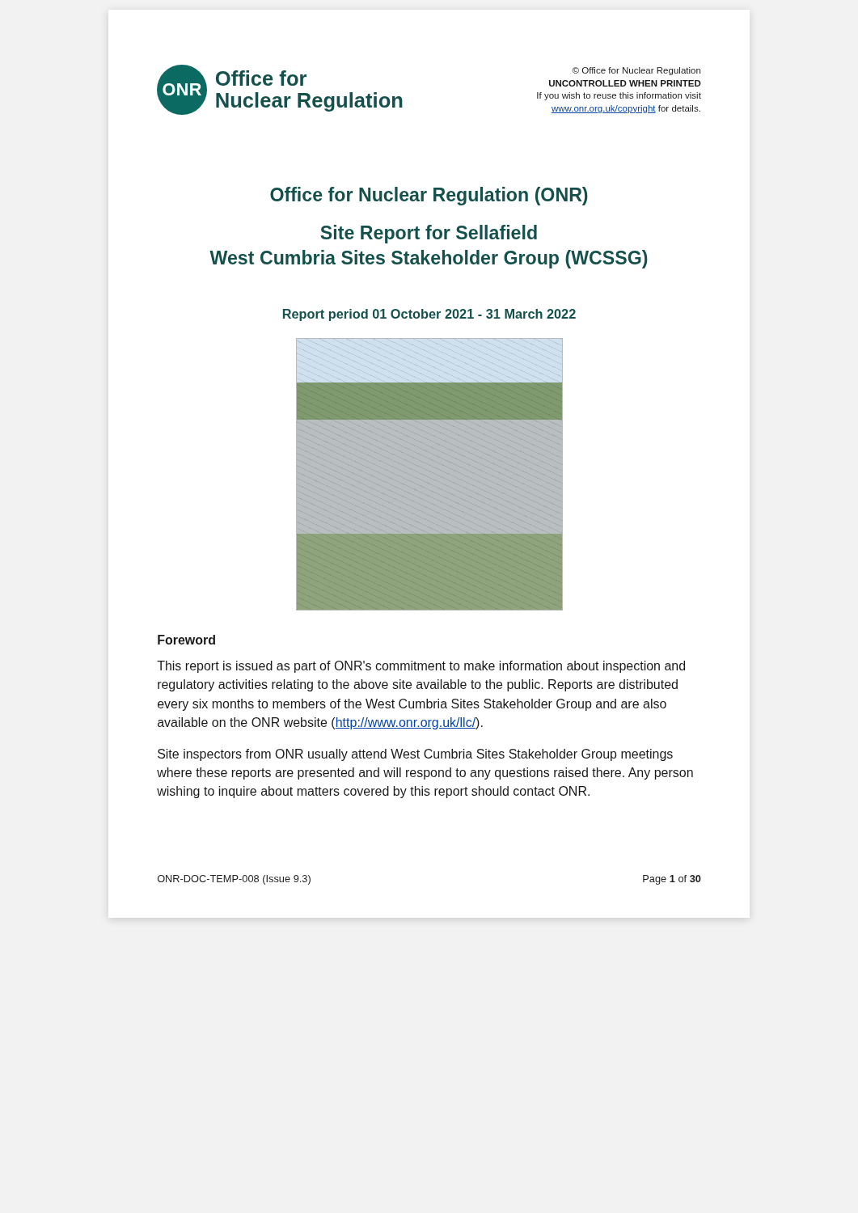ONR
Office for Nuclear Regulation
© Office for Nuclear Regulation
UNCONTROLLED WHEN PRINTED
If you wish to reuse this information visit
www.onr.org.uk/copyright for details.
Office for Nuclear Regulation (ONR)
Site Report for Sellafield
West Cumbria Sites Stakeholder Group (WCSSG)
Report period 01 October 2021 - 31 March 2022
Foreword
This report is issued as part of ONR's commitment to make information about inspection and regulatory activities relating to the above site available to the public. Reports are distributed every six months to members of the West Cumbria Sites Stakeholder Group and are also available on the ONR website (http://www.onr.org.uk/llc/).
Site inspectors from ONR usually attend West Cumbria Sites Stakeholder Group meetings where these reports are presented and will respond to any questions raised there. Any person wishing to inquire about matters covered by this report should contact ONR.
ONR-DOC-TEMP-008 (Issue 9.3)
Page 1 of 30